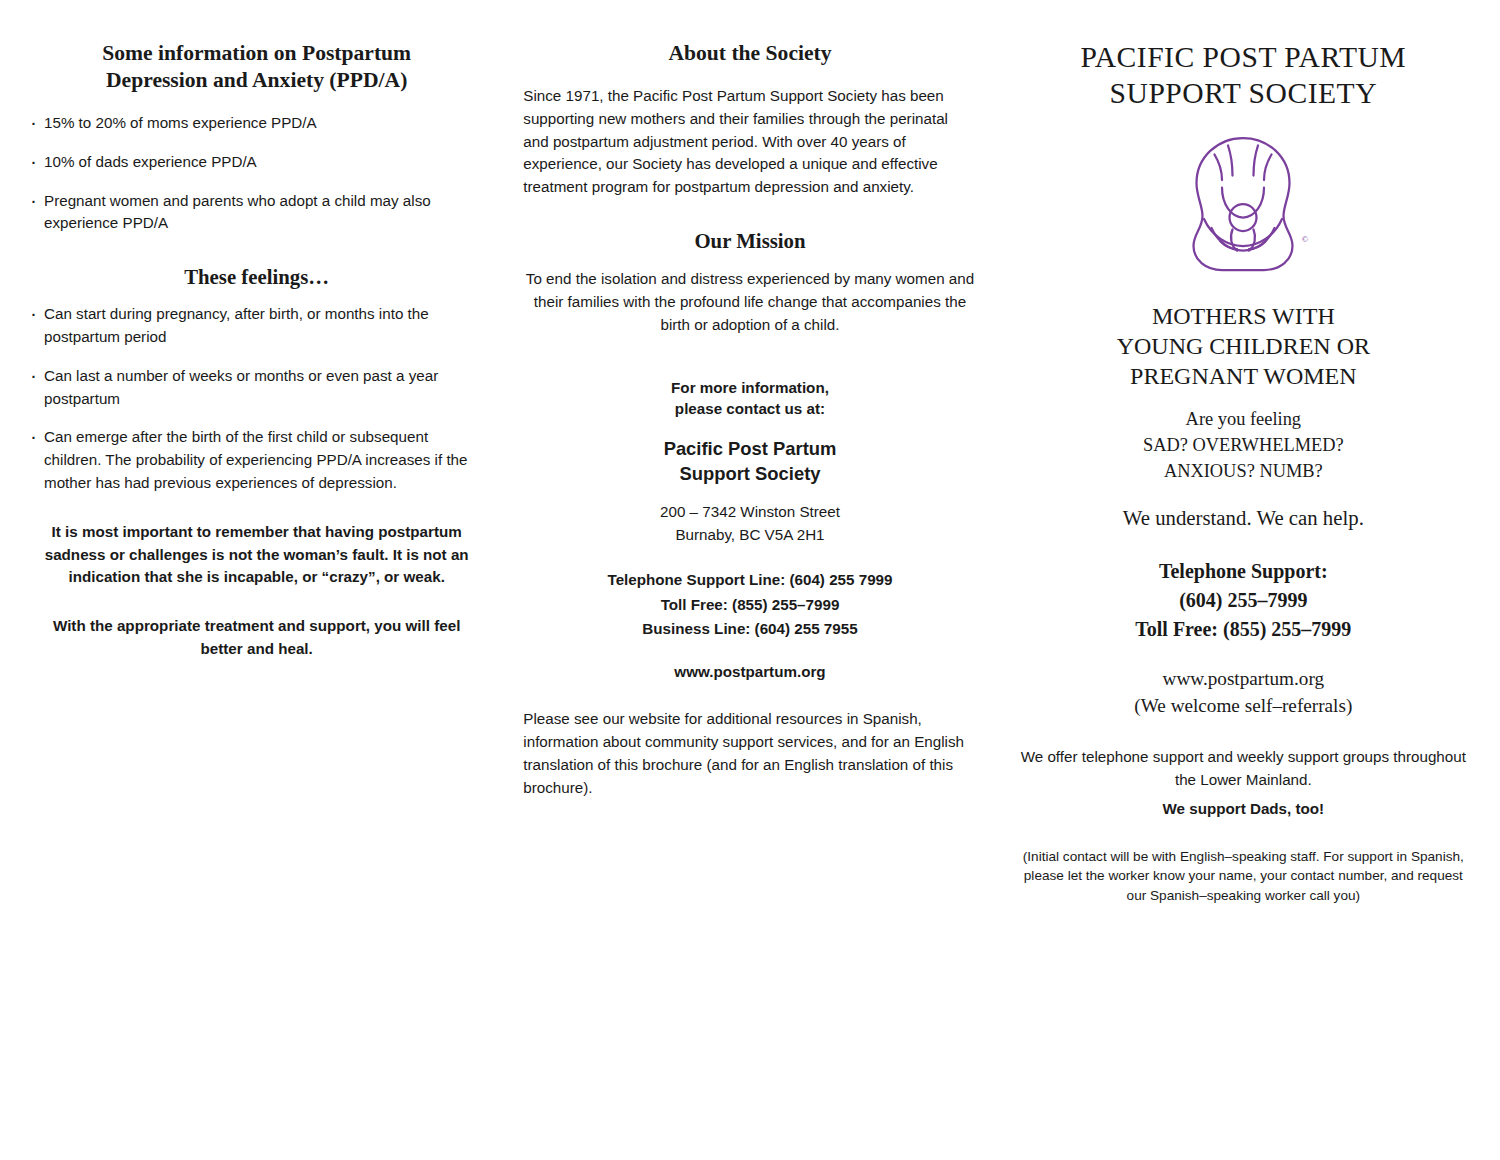Some information on Postpartum
Depression and Anxiety (PPD/A)
15% to 20% of moms experience PPD/A
10% of dads experience PPD/A
Pregnant women and parents who adopt a child may also experience PPD/A
These feelings…
Can start during pregnancy, after birth, or months into the postpartum period
Can last a number of weeks or months or even past a year postpartum
Can emerge after the birth of the first child or subsequent children. The probability of experiencing PPD/A increases if the mother has had previous experiences of depression.
It is most important to remember that having postpartum sadness or challenges is not the woman’s fault. It is not an indication that she is incapable, or “crazy”, or weak.
With the appropriate treatment and support, you will feel better and heal.
About the Society
Since 1971, the Pacific Post Partum Support Society has been supporting new mothers and their families through the perinatal and postpartum adjustment period. With over 40 years of experience, our Society has developed a unique and effective treatment program for postpartum depression and anxiety.
Our Mission
To end the isolation and distress experienced by many women and their families with the profound life change that accompanies the birth or adoption of a child.
For more information,
please contact us at:
Pacific Post Partum
Support Society
200 – 7342 Winston Street
Burnaby, BC V5A 2H1
Telephone Support Line: (604) 255 7999
Toll Free: (855) 255–7999
Business Line: (604) 255 7955
www.postpartum.org
Please see our website for additional resources in Spanish, information about community support services, and for an English translation of this brochure (and for an English translation of this brochure).
PACIFIC POST PARTUM
SUPPORT SOCIETY
©
MOTHERS WITH
YOUNG CHILDREN OR
PREGNANT WOMEN
Are you feeling
SAD? OVERWHELMED?
ANXIOUS? NUMB?
We understand. We can help.
Telephone Support:
(604) 255–7999
Toll Free: (855) 255–7999
www.postpartum.org
(We welcome self–referrals)
We offer telephone support and weekly support groups throughout the Lower Mainland.
We support Dads, too!
(Initial contact will be with English–speaking staff. For support in Spanish, please let the worker know your name, your contact number, and request our Spanish–speaking worker call you)